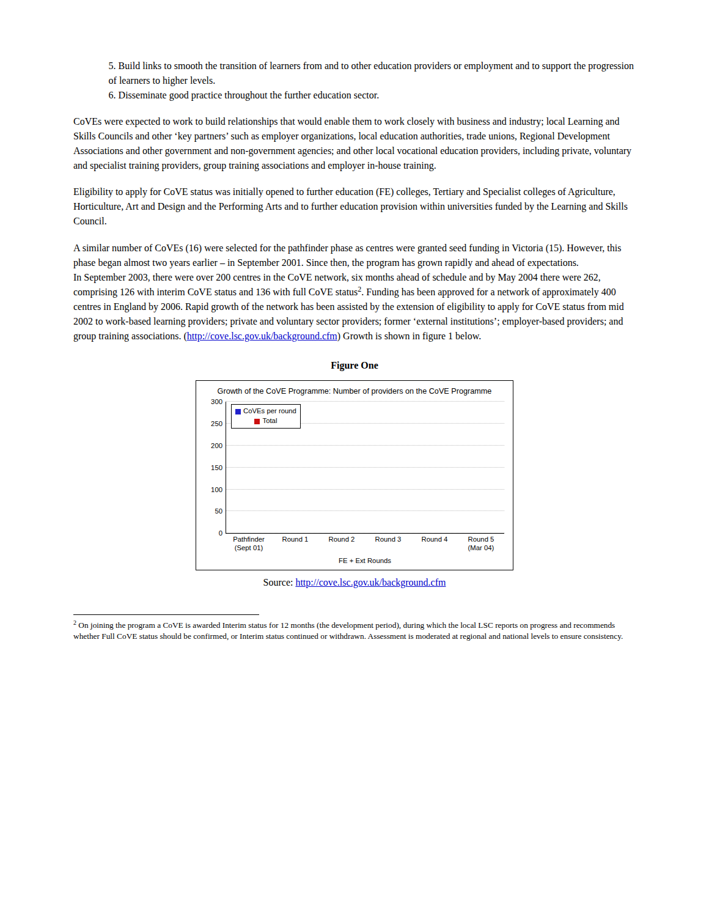5. Build links to smooth the transition of learners from and to other education providers or employment and to support the progression of learners to higher levels.
6. Disseminate good practice throughout the further education sector.
CoVEs were expected to work to build relationships that would enable them to work closely with business and industry; local Learning and Skills Councils and other ‘key partners’ such as employer organizations, local education authorities, trade unions, Regional Development Associations and other government and non-government agencies; and other local vocational education providers, including private, voluntary and specialist training providers, group training associations and employer in-house training.
Eligibility to apply for CoVE status was initially opened to further education (FE) colleges, Tertiary and Specialist colleges of Agriculture, Horticulture, Art and Design and the Performing Arts and to further education provision within universities funded by the Learning and Skills Council.
A similar number of CoVEs (16) were selected for the pathfinder phase as centres were granted seed funding in Victoria (15). However, this phase began almost two years earlier – in September 2001. Since then, the program has grown rapidly and ahead of expectations.
In September 2003, there were over 200 centres in the CoVE network, six months ahead of schedule and by May 2004 there were 262, comprising 126 with interim CoVE status and 136 with full CoVE status2. Funding has been approved for a network of approximately 400 centres in England by 2006. Rapid growth of the network has been assisted by the extension of eligibility to apply for CoVE status from mid 2002 to work-based learning providers; private and voluntary sector providers; former ‘external institutions’; employer-based providers; and group training associations. (http://cove.lsc.gov.uk/background.cfm) Growth is shown in figure 1 below.
Figure One
Growth of the CoVE Programme: Number of providers on the CoVE Programme
CoVEs per round
Total
300
250
200
150
100
50
0
Pathfinder
(Sept 01)
Round 1
Round 2
Round 3
Round 4
Round 5
(Mar 04)
FE + Ext Rounds
Source: http://cove.lsc.gov.uk/background.cfm
2 On joining the program a CoVE is awarded Interim status for 12 months (the development period), during which the local LSC reports on progress and recommends whether Full CoVE status should be confirmed, or Interim status continued or withdrawn. Assessment is moderated at regional and national levels to ensure consistency.